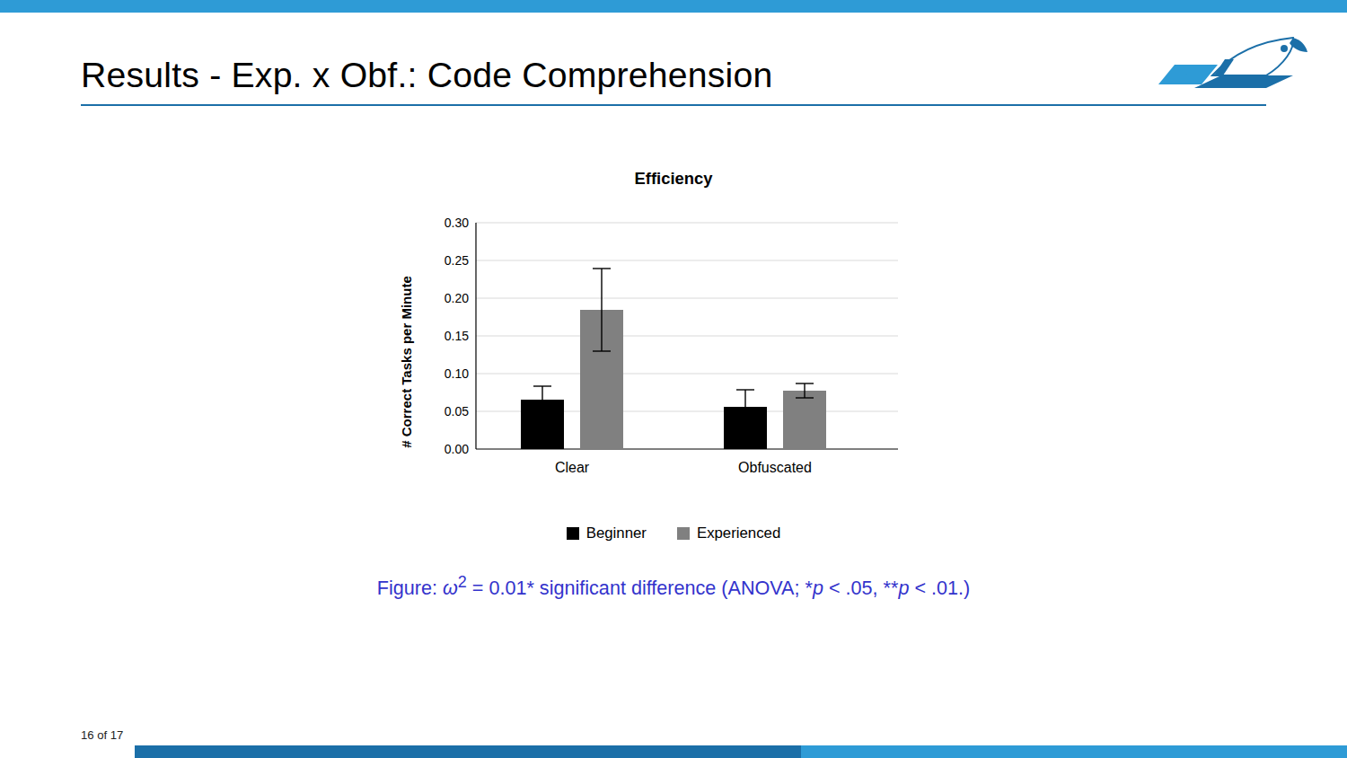Results - Exp. x Obf.: Code Comprehension
Efficiency
# Correct Tasks per Minute 0.30 0.25 0.20 0.15 0.10 0.05 0.00 Clear Obfuscated
Beginner Experienced
Figure: ω2 = 0.01* significant difference (ANOVA; *p < .05, **p < .01.)
16 of 17